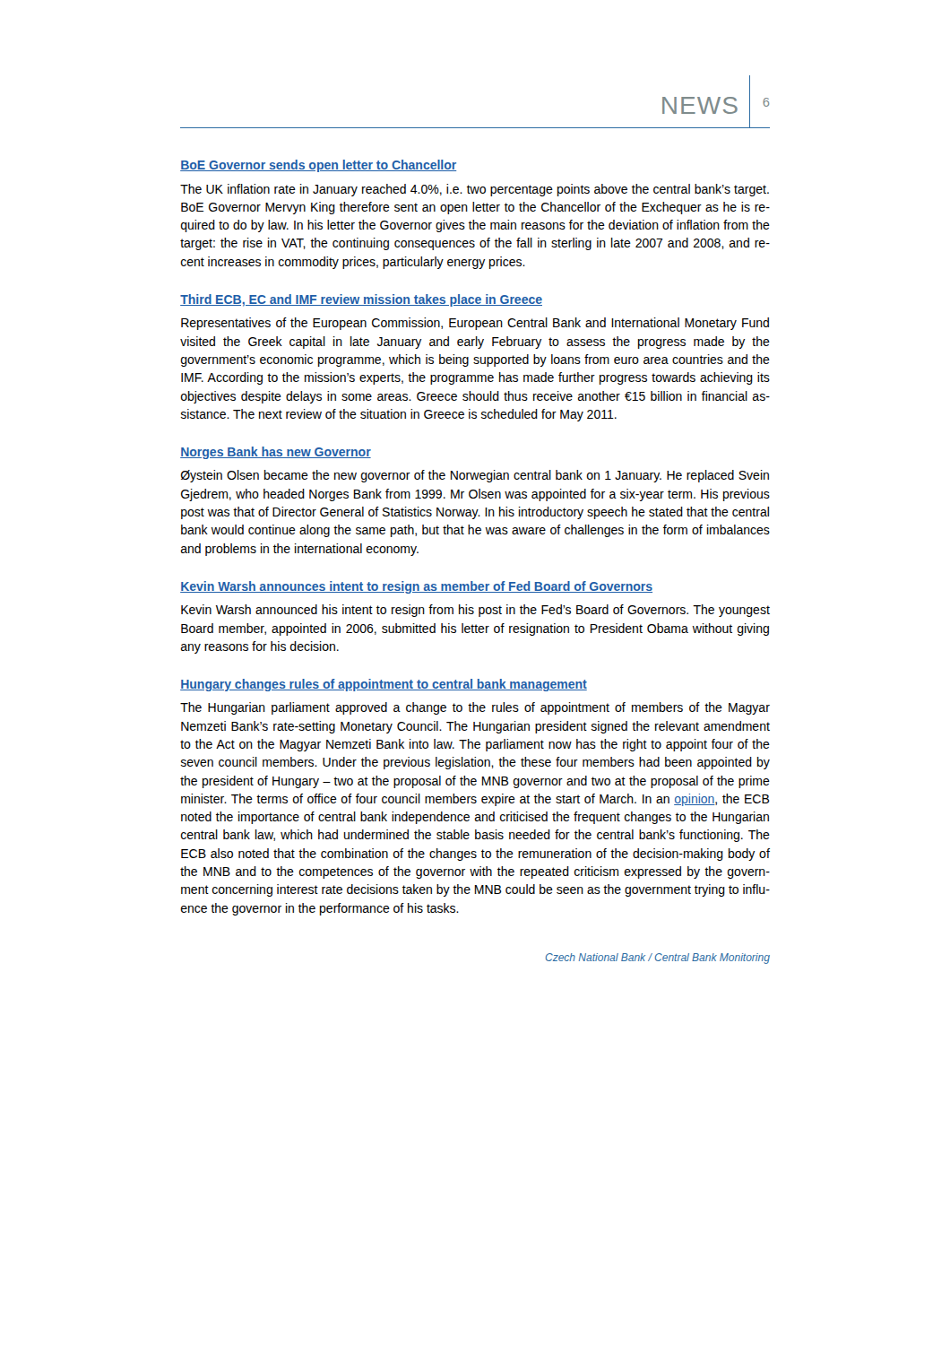NEWS
6
BoE Governor sends open letter to Chancellor
The UK inflation rate in January reached 4.0%, i.e. two percentage points above the central bank’s target. BoE Governor Mervyn King therefore sent an open letter to the Chancellor of the Exchequer as he is required to do by law. In his letter the Governor gives the main reasons for the deviation of inflation from the target: the rise in VAT, the continuing consequences of the fall in sterling in late 2007 and 2008, and recent increases in commodity prices, particularly energy prices.
Third ECB, EC and IMF review mission takes place in Greece
Representatives of the European Commission, European Central Bank and International Monetary Fund visited the Greek capital in late January and early February to assess the progress made by the government’s economic programme, which is being supported by loans from euro area countries and the IMF. According to the mission’s experts, the programme has made further progress towards achieving its objectives despite delays in some areas. Greece should thus receive another €15 billion in financial assistance. The next review of the situation in Greece is scheduled for May 2011.
Norges Bank has new Governor
Øystein Olsen became the new governor of the Norwegian central bank on 1 January. He replaced Svein Gjedrem, who headed Norges Bank from 1999. Mr Olsen was appointed for a six-year term. His previous post was that of Director General of Statistics Norway. In his introductory speech he stated that the central bank would continue along the same path, but that he was aware of challenges in the form of imbalances and problems in the international economy.
Kevin Warsh announces intent to resign as member of Fed Board of Governors
Kevin Warsh announced his intent to resign from his post in the Fed’s Board of Governors. The youngest Board member, appointed in 2006, submitted his letter of resignation to President Obama without giving any reasons for his decision.
Hungary changes rules of appointment to central bank management
The Hungarian parliament approved a change to the rules of appointment of members of the Magyar Nemzeti Bank’s rate-setting Monetary Council. The Hungarian president signed the relevant amendment to the Act on the Magyar Nemzeti Bank into law. The parliament now has the right to appoint four of the seven council members. Under the previous legislation, the these four members had been appointed by the president of Hungary – two at the proposal of the MNB governor and two at the proposal of the prime minister. The terms of office of four council members expire at the start of March. In an opinion, the ECB noted the importance of central bank independence and criticised the frequent changes to the Hungarian central bank law, which had undermined the stable basis needed for the central bank’s functioning. The ECB also noted that the combination of the changes to the remuneration of the decision-making body of the MNB and to the competences of the governor with the repeated criticism expressed by the government concerning interest rate decisions taken by the MNB could be seen as the government trying to influence the governor in the performance of his tasks.
Czech National Bank / Central Bank Monitoring